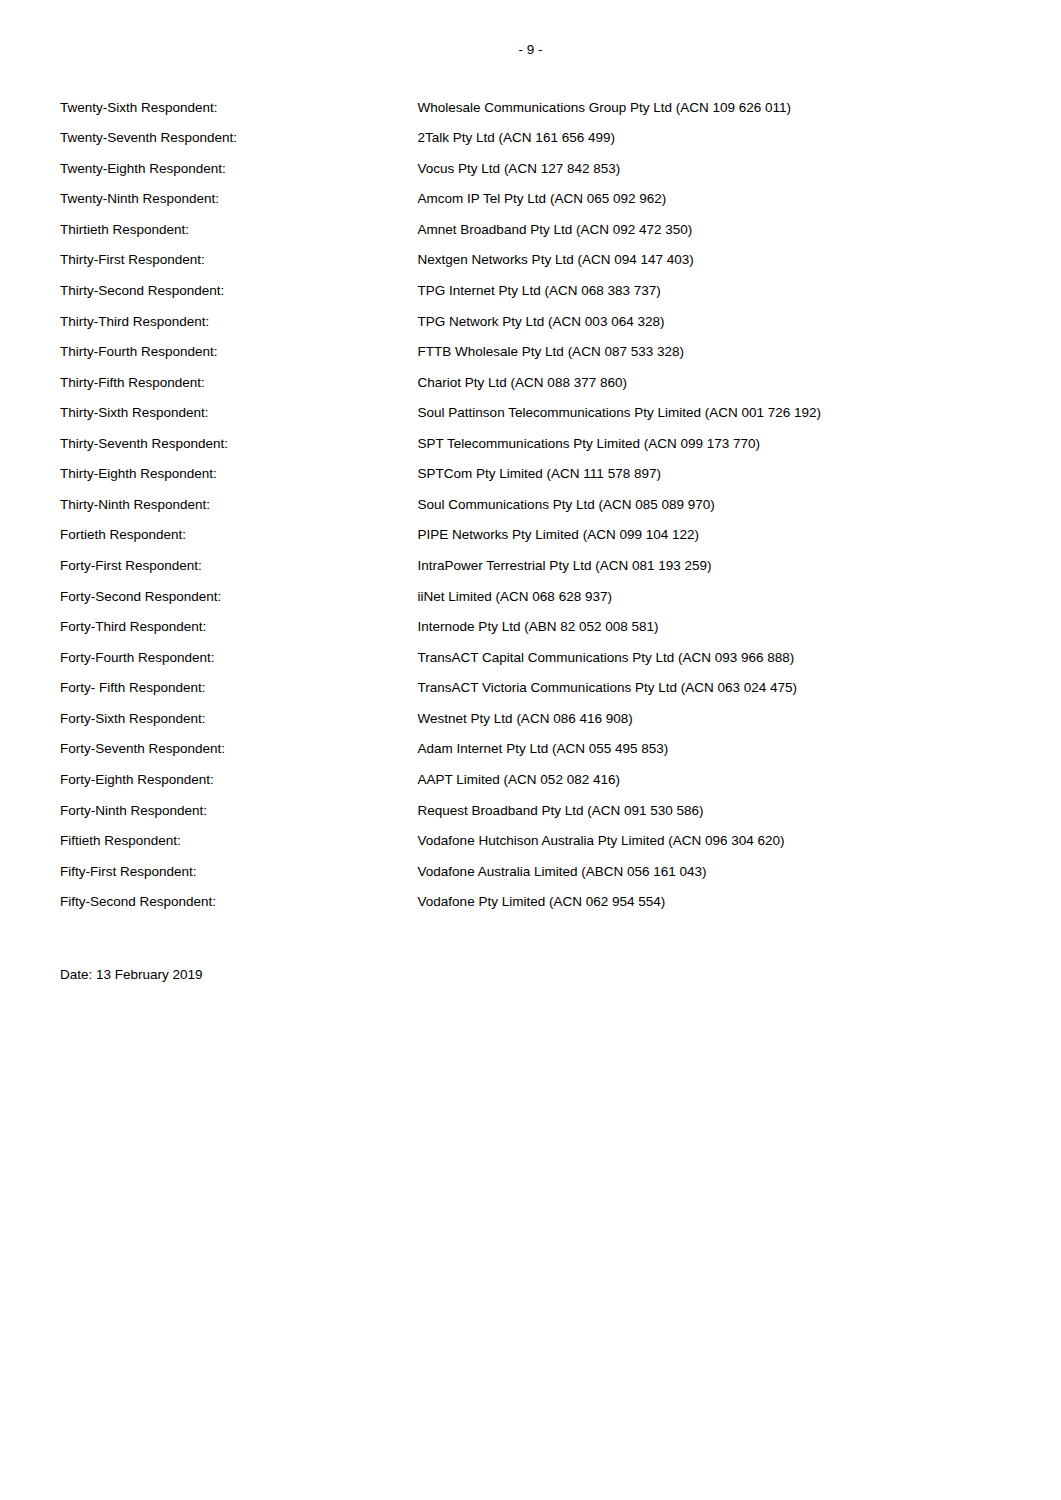- 9 -
| Twenty-Sixth Respondent: | Wholesale Communications Group Pty Ltd (ACN 109 626 011) |
| Twenty-Seventh Respondent: | 2Talk Pty Ltd (ACN 161 656 499) |
| Twenty-Eighth Respondent: | Vocus Pty Ltd (ACN 127 842 853) |
| Twenty-Ninth Respondent: | Amcom IP Tel Pty Ltd (ACN 065 092 962) |
| Thirtieth Respondent: | Amnet Broadband Pty Ltd (ACN 092 472 350) |
| Thirty-First Respondent: | Nextgen Networks Pty Ltd (ACN 094 147 403) |
| Thirty-Second Respondent: | TPG Internet Pty Ltd (ACN 068 383 737) |
| Thirty-Third Respondent: | TPG Network Pty Ltd (ACN 003 064 328) |
| Thirty-Fourth Respondent: | FTTB Wholesale Pty Ltd (ACN 087 533 328) |
| Thirty-Fifth Respondent: | Chariot Pty Ltd (ACN 088 377 860) |
| Thirty-Sixth Respondent: | Soul Pattinson Telecommunications Pty Limited (ACN 001 726 192) |
| Thirty-Seventh Respondent: | SPT Telecommunications Pty Limited (ACN 099 173 770) |
| Thirty-Eighth Respondent: | SPTCom Pty Limited (ACN 111 578 897) |
| Thirty-Ninth Respondent: | Soul Communications Pty Ltd (ACN 085 089 970) |
| Fortieth Respondent: | PIPE Networks Pty Limited (ACN 099 104 122) |
| Forty-First Respondent: | IntraPower Terrestrial Pty Ltd (ACN 081 193 259) |
| Forty-Second Respondent: | iiNet Limited (ACN 068 628 937) |
| Forty-Third Respondent: | Internode Pty Ltd (ABN 82 052 008 581) |
| Forty-Fourth Respondent: | TransACT Capital Communications Pty Ltd (ACN 093 966 888) |
| Forty- Fifth Respondent: | TransACT Victoria Communications Pty Ltd (ACN 063 024 475) |
| Forty-Sixth Respondent: | Westnet Pty Ltd (ACN 086 416 908) |
| Forty-Seventh Respondent: | Adam Internet Pty Ltd (ACN 055 495 853) |
| Forty-Eighth Respondent: | AAPT Limited (ACN 052 082 416) |
| Forty-Ninth Respondent: | Request Broadband Pty Ltd (ACN 091 530 586) |
| Fiftieth Respondent: | Vodafone Hutchison Australia Pty Limited (ACN 096 304 620) |
| Fifty-First Respondent: | Vodafone Australia Limited (ABCN 056 161 043) |
| Fifty-Second Respondent: | Vodafone Pty Limited (ACN 062 954 554) |
Date: 13 February 2019